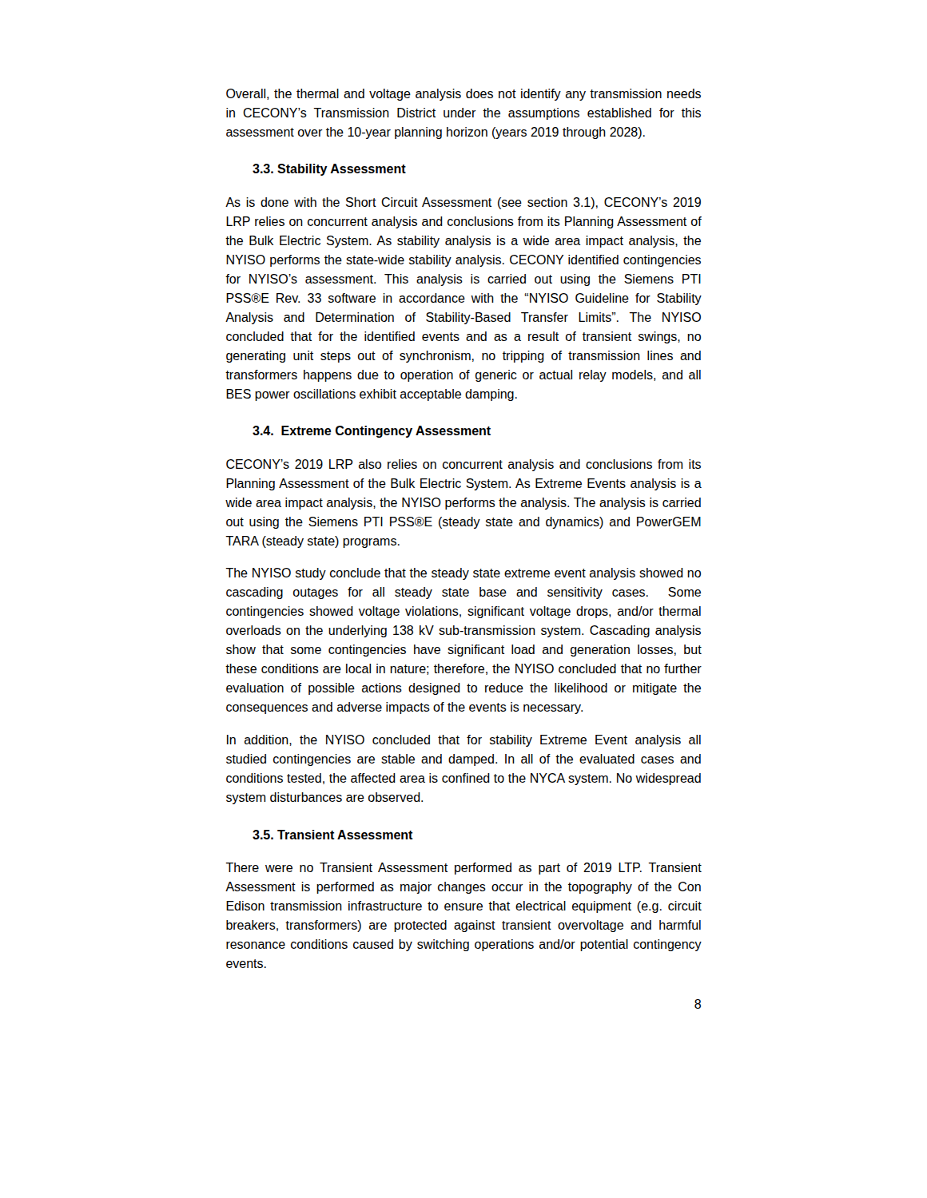Overall, the thermal and voltage analysis does not identify any transmission needs in CECONY’s Transmission District under the assumptions established for this assessment over the 10-year planning horizon (years 2019 through 2028).
3.3. Stability Assessment
As is done with the Short Circuit Assessment (see section 3.1), CECONY’s 2019 LRP relies on concurrent analysis and conclusions from its Planning Assessment of the Bulk Electric System. As stability analysis is a wide area impact analysis, the NYISO performs the state-wide stability analysis. CECONY identified contingencies for NYISO’s assessment. This analysis is carried out using the Siemens PTI PSS®E Rev. 33 software in accordance with the “NYISO Guideline for Stability Analysis and Determination of Stability-Based Transfer Limits”. The NYISO concluded that for the identified events and as a result of transient swings, no generating unit steps out of synchronism, no tripping of transmission lines and transformers happens due to operation of generic or actual relay models, and all BES power oscillations exhibit acceptable damping.
3.4. Extreme Contingency Assessment
CECONY’s 2019 LRP also relies on concurrent analysis and conclusions from its Planning Assessment of the Bulk Electric System. As Extreme Events analysis is a wide area impact analysis, the NYISO performs the analysis. The analysis is carried out using the Siemens PTI PSS®E (steady state and dynamics) and PowerGEM TARA (steady state) programs.
The NYISO study conclude that the steady state extreme event analysis showed no cascading outages for all steady state base and sensitivity cases. Some contingencies showed voltage violations, significant voltage drops, and/or thermal overloads on the underlying 138 kV sub-transmission system. Cascading analysis show that some contingencies have significant load and generation losses, but these conditions are local in nature; therefore, the NYISO concluded that no further evaluation of possible actions designed to reduce the likelihood or mitigate the consequences and adverse impacts of the events is necessary.
In addition, the NYISO concluded that for stability Extreme Event analysis all studied contingencies are stable and damped. In all of the evaluated cases and conditions tested, the affected area is confined to the NYCA system. No widespread system disturbances are observed.
3.5. Transient Assessment
There were no Transient Assessment performed as part of 2019 LTP. Transient Assessment is performed as major changes occur in the topography of the Con Edison transmission infrastructure to ensure that electrical equipment (e.g. circuit breakers, transformers) are protected against transient overvoltage and harmful resonance conditions caused by switching operations and/or potential contingency events.
8